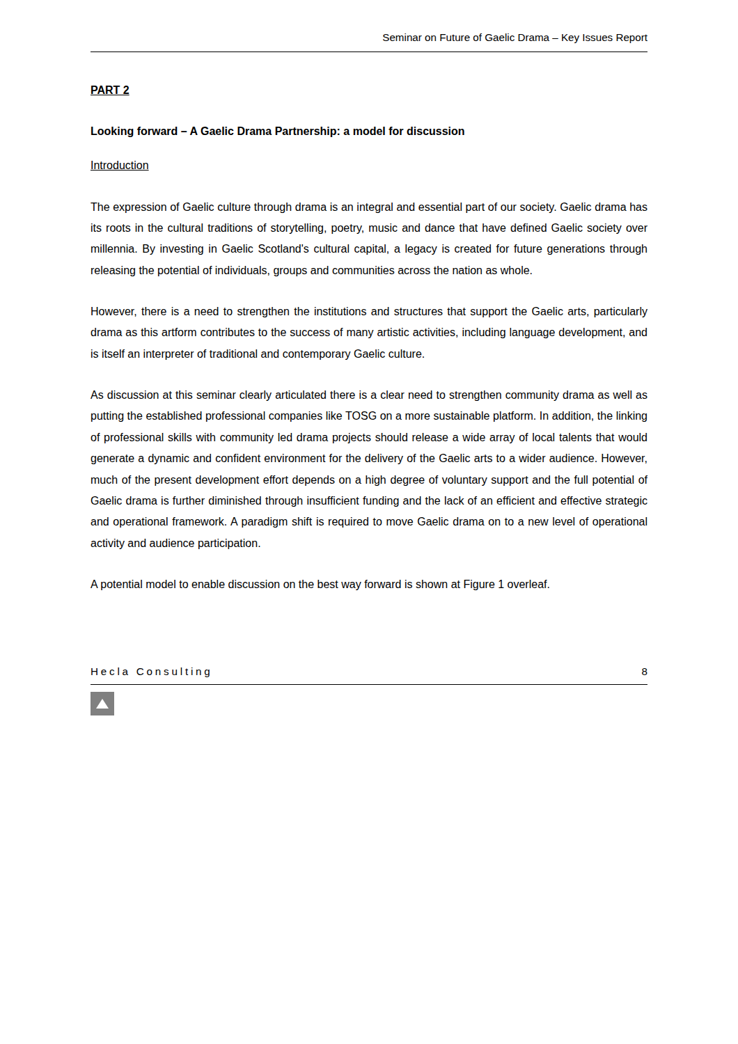Seminar on Future of Gaelic Drama – Key Issues Report
PART 2
Looking forward – A Gaelic Drama Partnership: a model for discussion
Introduction
The expression of Gaelic culture through drama is an integral and essential part of our society. Gaelic drama has its roots in the cultural traditions of storytelling, poetry, music and dance that have defined Gaelic society over millennia. By investing in Gaelic Scotland's cultural capital, a legacy is created for future generations through releasing the potential of individuals, groups and communities across the nation as whole.
However, there is a need to strengthen the institutions and structures that support the Gaelic arts, particularly drama as this artform contributes to the success of many artistic activities, including language development, and is itself an interpreter of traditional and contemporary Gaelic culture.
As discussion at this seminar clearly articulated there is a clear need to strengthen community drama as well as putting the established professional companies like TOSG on a more sustainable platform. In addition, the linking of professional skills with community led drama projects should release a wide array of local talents that would generate a dynamic and confident environment for the delivery of the Gaelic arts to a wider audience. However, much of the present development effort depends on a high degree of voluntary support and the full potential of Gaelic drama is further diminished through insufficient funding and the lack of an efficient and effective strategic and operational framework. A paradigm shift is required to move Gaelic drama on to a new level of operational activity and audience participation.
A potential model to enable discussion on the best way forward is shown at Figure 1 overleaf.
Hecla Consulting 8